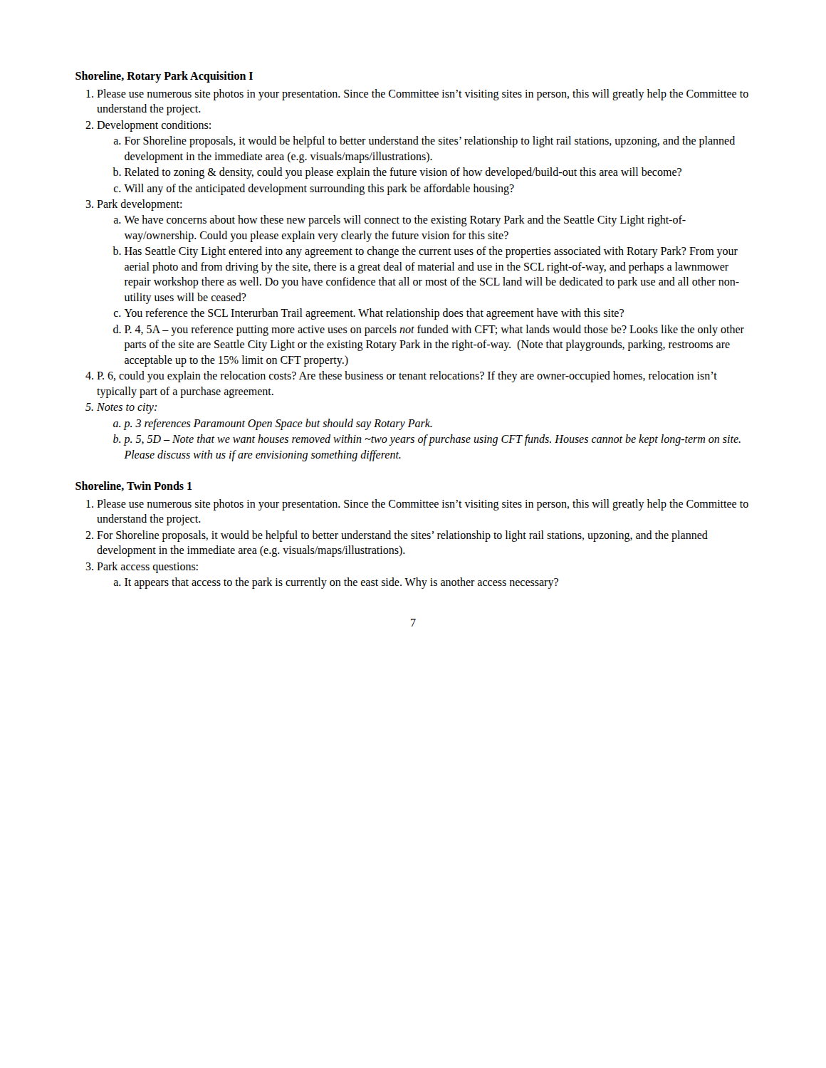Shoreline, Rotary Park Acquisition I
Please use numerous site photos in your presentation. Since the Committee isn’t visiting sites in person, this will greatly help the Committee to understand the project.
Development conditions:
For Shoreline proposals, it would be helpful to better understand the sites’ relationship to light rail stations, upzoning, and the planned development in the immediate area (e.g. visuals/maps/illustrations).
Related to zoning & density, could you please explain the future vision of how developed/build-out this area will become?
Will any of the anticipated development surrounding this park be affordable housing?
Park development:
We have concerns about how these new parcels will connect to the existing Rotary Park and the Seattle City Light right-of-way/ownership. Could you please explain very clearly the future vision for this site?
Has Seattle City Light entered into any agreement to change the current uses of the properties associated with Rotary Park? From your aerial photo and from driving by the site, there is a great deal of material and use in the SCL right-of-way, and perhaps a lawnmower repair workshop there as well. Do you have confidence that all or most of the SCL land will be dedicated to park use and all other non-utility uses will be ceased?
You reference the SCL Interurban Trail agreement. What relationship does that agreement have with this site?
P. 4, 5A – you reference putting more active uses on parcels not funded with CFT; what lands would those be? Looks like the only other parts of the site are Seattle City Light or the existing Rotary Park in the right-of-way. (Note that playgrounds, parking, restrooms are acceptable up to the 15% limit on CFT property.)
P. 6, could you explain the relocation costs? Are these business or tenant relocations? If they are owner-occupied homes, relocation isn’t typically part of a purchase agreement.
Notes to city:
p. 3 references Paramount Open Space but should say Rotary Park.
p. 5, 5D – Note that we want houses removed within ~two years of purchase using CFT funds. Houses cannot be kept long-term on site. Please discuss with us if are envisioning something different.
Shoreline, Twin Ponds 1
Please use numerous site photos in your presentation. Since the Committee isn’t visiting sites in person, this will greatly help the Committee to understand the project.
For Shoreline proposals, it would be helpful to better understand the sites’ relationship to light rail stations, upzoning, and the planned development in the immediate area (e.g. visuals/maps/illustrations).
Park access questions:
It appears that access to the park is currently on the east side. Why is another access necessary?
7